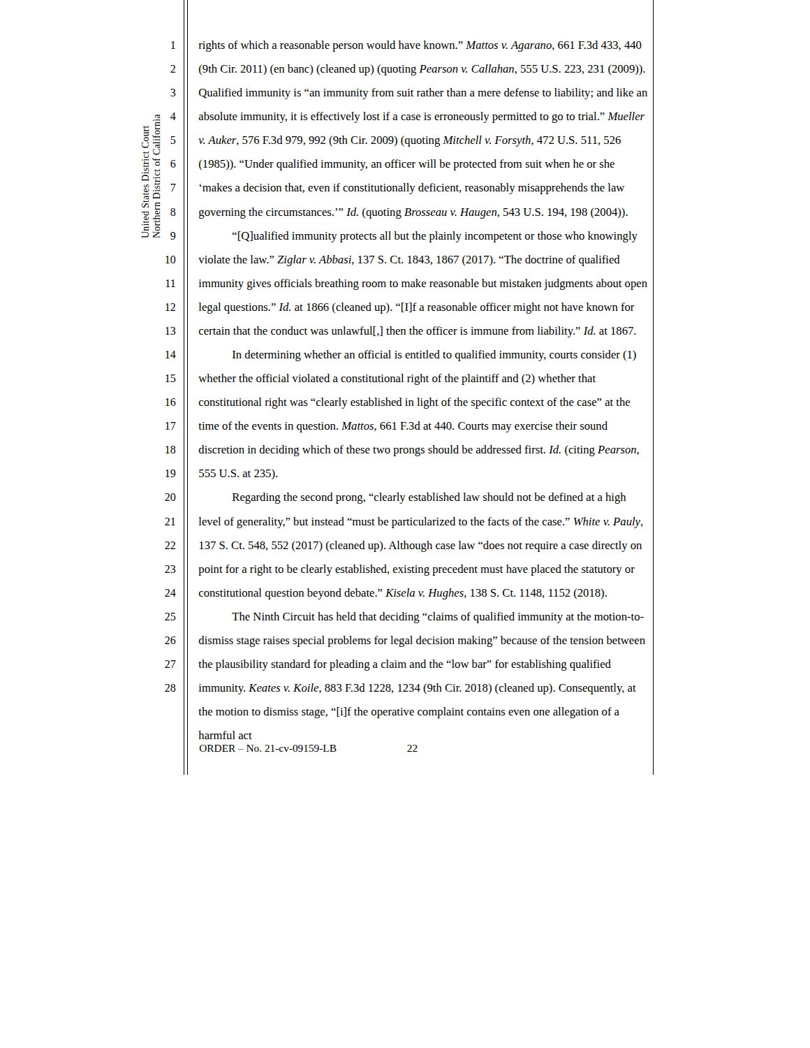United States District Court
Northern District of California
1
2
3
4
5
6
7
8
9
10
11
12
13
14
15
16
17
18
19
20
21
22
23
24
25
26
27
28
rights of which a reasonable person would have known.” Mattos v. Agarano, 661 F.3d 433, 440 (9th Cir. 2011) (en banc) (cleaned up) (quoting Pearson v. Callahan, 555 U.S. 223, 231 (2009)). Qualified immunity is “an immunity from suit rather than a mere defense to liability; and like an absolute immunity, it is effectively lost if a case is erroneously permitted to go to trial.” Mueller v. Auker, 576 F.3d 979, 992 (9th Cir. 2009) (quoting Mitchell v. Forsyth, 472 U.S. 511, 526 (1985)). “Under qualified immunity, an officer will be protected from suit when he or she ‘makes a decision that, even if constitutionally deficient, reasonably misapprehends the law governing the circumstances.’” Id. (quoting Brosseau v. Haugen, 543 U.S. 194, 198 (2004)).
“[Q]ualified immunity protects all but the plainly incompetent or those who knowingly violate the law.” Ziglar v. Abbasi, 137 S. Ct. 1843, 1867 (2017). “The doctrine of qualified immunity gives officials breathing room to make reasonable but mistaken judgments about open legal questions.” Id. at 1866 (cleaned up). “[I]f a reasonable officer might not have known for certain that the conduct was unlawful[,] then the officer is immune from liability.” Id. at 1867.
In determining whether an official is entitled to qualified immunity, courts consider (1) whether the official violated a constitutional right of the plaintiff and (2) whether that constitutional right was “clearly established in light of the specific context of the case” at the time of the events in question. Mattos, 661 F.3d at 440. Courts may exercise their sound discretion in deciding which of these two prongs should be addressed first. Id. (citing Pearson, 555 U.S. at 235).
Regarding the second prong, “clearly established law should not be defined at a high level of generality,” but instead “must be particularized to the facts of the case.” White v. Pauly, 137 S. Ct. 548, 552 (2017) (cleaned up). Although case law “does not require a case directly on point for a right to be clearly established, existing precedent must have placed the statutory or constitutional question beyond debate.” Kisela v. Hughes, 138 S. Ct. 1148, 1152 (2018).
The Ninth Circuit has held that deciding “claims of qualified immunity at the motion-to-dismiss stage raises special problems for legal decision making” because of the tension between the plausibility standard for pleading a claim and the “low bar” for establishing qualified immunity. Keates v. Koile, 883 F.3d 1228, 1234 (9th Cir. 2018) (cleaned up). Consequently, at the motion to dismiss stage, “[i]f the operative complaint contains even one allegation of a harmful act
ORDER – No. 21-cv-09159-LB22